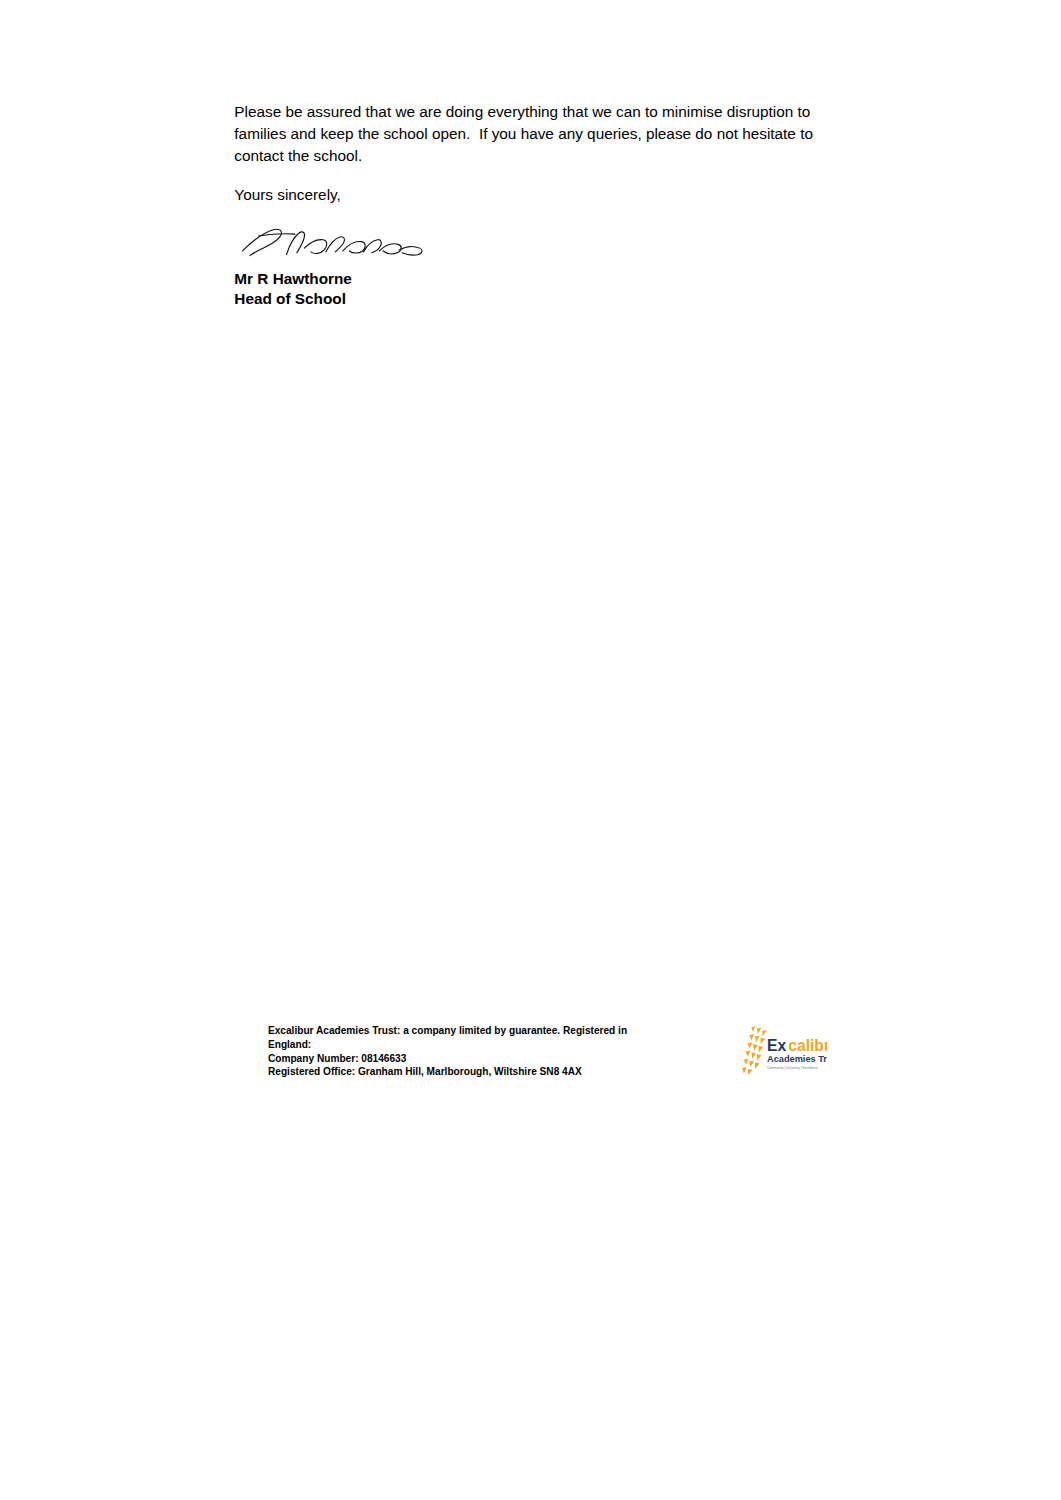Please be assured that we are doing everything that we can to minimise disruption to families and keep the school open. If you have any queries, please do not hesitate to contact the school.
Yours sincerely,
Mr R Hawthorne
Head of School
Excalibur Academies Trust: a company limited by guarantee. Registered in England:
Company Number: 08146633
Registered Office: Granham Hill, Marlborough, Wiltshire SN8 4AX